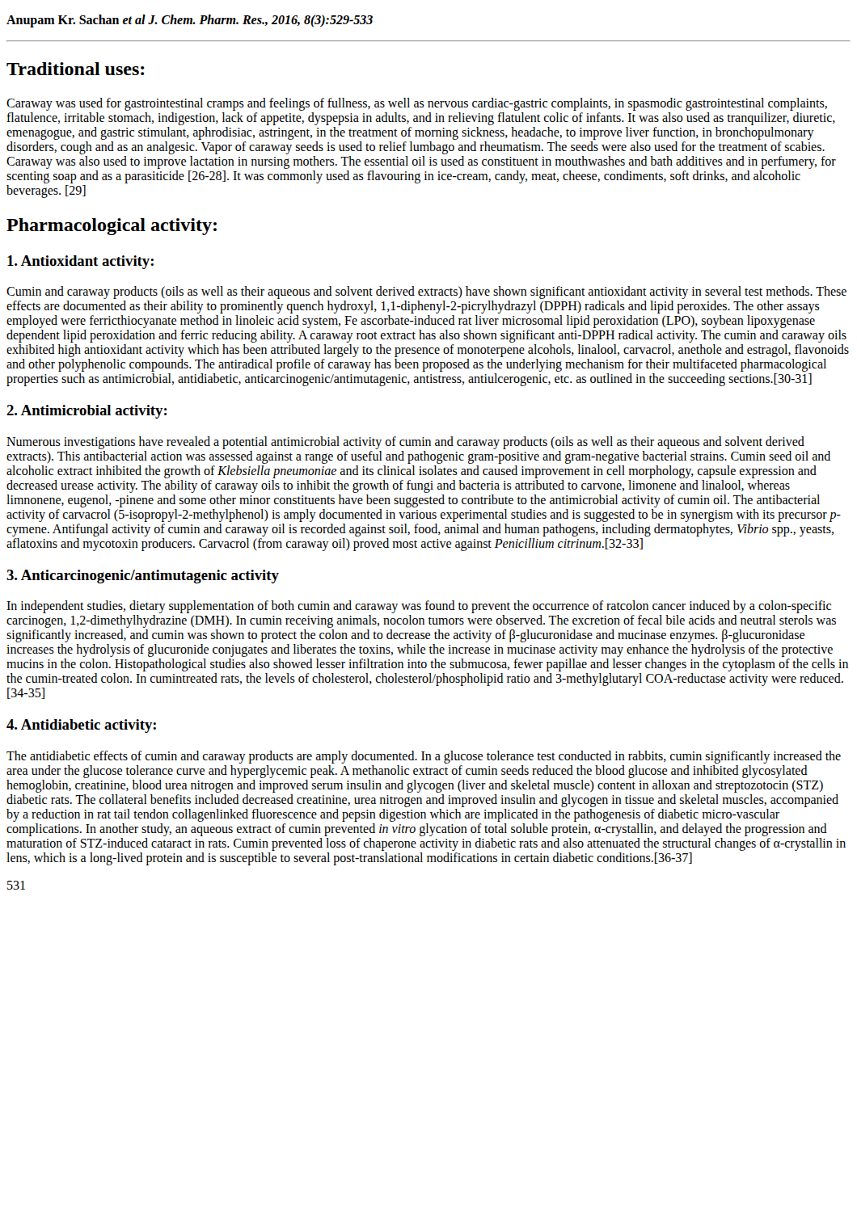Anupam Kr. Sachan et al J. Chem. Pharm. Res., 2016, 8(3):529-533
Traditional uses:
Caraway was used for gastrointestinal cramps and feelings of fullness, as well as nervous cardiac-gastric complaints, in spasmodic gastrointestinal complaints, flatulence, irritable stomach, indigestion, lack of appetite, dyspepsia in adults, and in relieving flatulent colic of infants. It was also used as tranquilizer, diuretic, emenagogue, and gastric stimulant, aphrodisiac, astringent, in the treatment of morning sickness, headache, to improve liver function, in bronchopulmonary disorders, cough and as an analgesic. Vapor of caraway seeds is used to relief lumbago and rheumatism. The seeds were also used for the treatment of scabies. Caraway was also used to improve lactation in nursing mothers. The essential oil is used as constituent in mouthwashes and bath additives and in perfumery, for scenting soap and as a parasiticide [26-28]. It was commonly used as flavouring in ice-cream, candy, meat, cheese, condiments, soft drinks, and alcoholic beverages. [29]
Pharmacological activity:
1. Antioxidant activity:
Cumin and caraway products (oils as well as their aqueous and solvent derived extracts) have shown significant antioxidant activity in several test methods. These effects are documented as their ability to prominently quench hydroxyl, 1,1-diphenyl-2-picrylhydrazyl (DPPH) radicals and lipid peroxides. The other assays employed were ferricthiocyanate method in linoleic acid system, Fe ascorbate-induced rat liver microsomal lipid peroxidation (LPO), soybean lipoxygenase dependent lipid peroxidation and ferric reducing ability. A caraway root extract has also shown significant anti-DPPH radical activity. The cumin and caraway oils exhibited high antioxidant activity which has been attributed largely to the presence of monoterpene alcohols, linalool, carvacrol, anethole and estragol, flavonoids and other polyphenolic compounds. The antiradical profile of caraway has been proposed as the underlying mechanism for their multifaceted pharmacological properties such as antimicrobial, antidiabetic, anticarcinogenic/antimutagenic, antistress, antiulcerogenic, etc. as outlined in the succeeding sections.[30-31]
2. Antimicrobial activity:
Numerous investigations have revealed a potential antimicrobial activity of cumin and caraway products (oils as well as their aqueous and solvent derived extracts). This antibacterial action was assessed against a range of useful and pathogenic gram-positive and gram-negative bacterial strains. Cumin seed oil and alcoholic extract inhibited the growth of Klebsiella pneumoniae and its clinical isolates and caused improvement in cell morphology, capsule expression and decreased urease activity. The ability of caraway oils to inhibit the growth of fungi and bacteria is attributed to carvone, limonene and linalool, whereas limnonene, eugenol, -pinene and some other minor constituents have been suggested to contribute to the antimicrobial activity of cumin oil. The antibacterial activity of carvacrol (5-isopropyl-2-methylphenol) is amply documented in various experimental studies and is suggested to be in synergism with its precursor p-cymene. Antifungal activity of cumin and caraway oil is recorded against soil, food, animal and human pathogens, including dermatophytes, Vibrio spp., yeasts, aflatoxins and mycotoxin producers. Carvacrol (from caraway oil) proved most active against Penicillium citrinum.[32-33]
3. Anticarcinogenic/antimutagenic activity
In independent studies, dietary supplementation of both cumin and caraway was found to prevent the occurrence of ratcolon cancer induced by a colon-specific carcinogen, 1,2-dimethylhydrazine (DMH). In cumin receiving animals, nocolon tumors were observed. The excretion of fecal bile acids and neutral sterols was significantly increased, and cumin was shown to protect the colon and to decrease the activity of β-glucuronidase and mucinase enzymes. β-glucuronidase increases the hydrolysis of glucuronide conjugates and liberates the toxins, while the increase in mucinase activity may enhance the hydrolysis of the protective mucins in the colon. Histopathological studies also showed lesser infiltration into the submucosa, fewer papillae and lesser changes in the cytoplasm of the cells in the cumin-treated colon. In cumintreated rats, the levels of cholesterol, cholesterol/phospholipid ratio and 3-methylglutaryl COA-reductase activity were reduced. [34-35]
4. Antidiabetic activity:
The antidiabetic effects of cumin and caraway products are amply documented. In a glucose tolerance test conducted in rabbits, cumin significantly increased the area under the glucose tolerance curve and hyperglycemic peak. A methanolic extract of cumin seeds reduced the blood glucose and inhibited glycosylated hemoglobin, creatinine, blood urea nitrogen and improved serum insulin and glycogen (liver and skeletal muscle) content in alloxan and streptozotocin (STZ) diabetic rats. The collateral benefits included decreased creatinine, urea nitrogen and improved insulin and glycogen in tissue and skeletal muscles, accompanied by a reduction in rat tail tendon collagenlinked fluorescence and pepsin digestion which are implicated in the pathogenesis of diabetic micro-vascular complications. In another study, an aqueous extract of cumin prevented in vitro glycation of total soluble protein, α-crystallin, and delayed the progression and maturation of STZ-induced cataract in rats. Cumin prevented loss of chaperone activity in diabetic rats and also attenuated the structural changes of α-crystallin in lens, which is a long-lived protein and is susceptible to several post-translational modifications in certain diabetic conditions.[36-37]
531